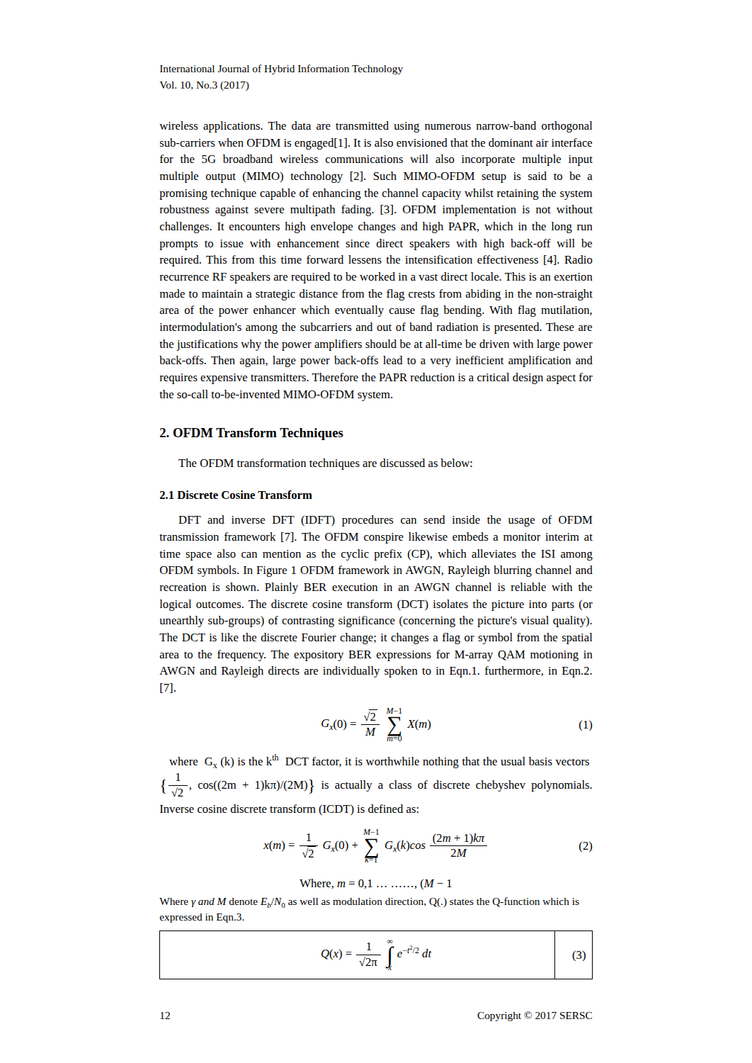International Journal of Hybrid Information Technology
Vol. 10, No.3 (2017)
wireless applications. The data are transmitted using numerous narrow-band orthogonal sub-carriers when OFDM is engaged[1]. It is also envisioned that the dominant air interface for the 5G broadband wireless communications will also incorporate multiple input multiple output (MIMO) technology [2]. Such MIMO-OFDM setup is said to be a promising technique capable of enhancing the channel capacity whilst retaining the system robustness against severe multipath fading. [3]. OFDM implementation is not without challenges. It encounters high envelope changes and high PAPR, which in the long run prompts to issue with enhancement since direct speakers with high back-off will be required. This from this time forward lessens the intensification effectiveness [4]. Radio recurrence RF speakers are required to be worked in a vast direct locale. This is an exertion made to maintain a strategic distance from the flag crests from abiding in the non-straight area of the power enhancer which eventually cause flag bending. With flag mutilation, intermodulation's among the subcarriers and out of band radiation is presented. These are the justifications why the power amplifiers should be at all-time be driven with large power back-offs. Then again, large power back-offs lead to a very inefficient amplification and requires expensive transmitters. Therefore the PAPR reduction is a critical design aspect for the so-call to-be-invented MIMO-OFDM system.
2. OFDM Transform Techniques
The OFDM transformation techniques are discussed as below:
2.1 Discrete Cosine Transform
DFT and inverse DFT (IDFT) procedures can send inside the usage of OFDM transmission framework [7]. The OFDM conspire likewise embeds a monitor interim at time space also can mention as the cyclic prefix (CP), which alleviates the ISI among OFDM symbols. In Figure 1 OFDM framework in AWGN, Rayleigh blurring channel and recreation is shown. Plainly BER execution in an AWGN channel is reliable with the logical outcomes. The discrete cosine transform (DCT) isolates the picture into parts (or unearthly sub-groups) of contrasting significance (concerning the picture's visual quality). The DCT is like the discrete Fourier change; it changes a flag or symbol from the spatial area to the frequency. The expository BER expressions for M-array QAM motioning in AWGN and Rayleigh directs are individually spoken to in Eqn.1. furthermore, in Eqn.2. [7].
Gx(0) = √2 M M−1 ∑ m=0 X(m) (1)
where Gx (k) is the kth DCT factor, it is worthwhile nothing that the usual basis vectors {1√2, cos((2m + 1)kπ)/(2M)} is actually a class of discrete chebyshev polynomials. Inverse cosine discrete transform (ICDT) is defined as:
x(m) = 1 √2 Gx(0) + M−1 ∑ k=1 Gx(k)cos (2m + 1)kπ 2M (2)
Where, m = 0,1 … ……, (M − 1
Where γ and M denote Eb/N0 as well as modulation direction, Q(.) states the Q-function which is expressed in Eqn.3.
Q(x) = 1 √2π ∞ ∫ x e−t2/2 dt (3)
12 Copyright © 2017 SERSC